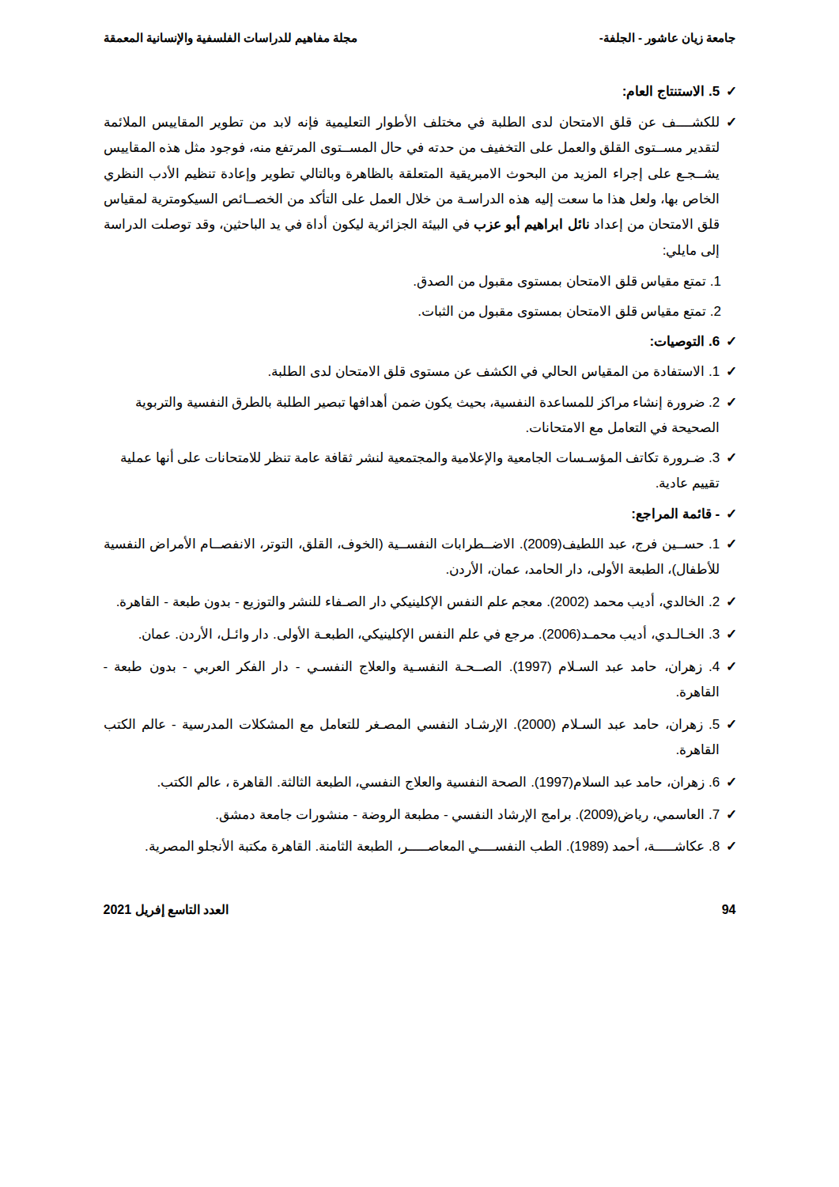جامعة زيان عاشور - الجلفة-
مجلة مفاهيم للدراسات الفلسفية والإنسانية المعمقة
5. الاستنتاج العام:
للكشــــف عن قلق الامتحان لدى الطلبة في مختلف الأطوار التعليمية فإنه لابد من تطوير المقاييس الملائمة لتقدير مســتوى القلق والعمل على التخفيف من حدته في حال المســتوى المرتفع منه، فوجود مثل هذه المقاييس يشــجـع على إجراء المزيد من البحوث الامبريقية المتعلقة بالظاهرة وبالتالي تطوير وإعادة تنظيم الأدب النظري الخاص بها، ولعل هذا ما سعت إليه هذه الدراسـة من خلال العمل على التأكد من الخصــائص السيكومترية لمقياس قلق الامتحان من إعداد نائل ابراهيم أبو عزب في البيئة الجزائرية ليكون أداة في يد الباحثين، وقد توصلت الدراسة إلى مايلي:
تمتع مقياس قلق الامتحان بمستوى مقبول من الصدق.
تمتع مقياس قلق الامتحان بمستوى مقبول من الثبات.
6. التوصيات:
1. الاستفادة من المقياس الحالي في الكشف عن مستوى قلق الامتحان لدى الطلبة.
2. ضرورة إنشاء مراكز للمساعدة النفسية، بحيث يكون ضمن أهدافها تبصير الطلبة بالطرق النفسية والتربوية الصحيحة في التعامل مع الامتحانات.
3. ضـرورة تكاتف المؤسـسات الجامعية والإعلامية والمجتمعية لنشر ثقافة عامة تنظر للامتحانات على أنها عملية تقييم عادية.
- قائمة المراجع:
1. حســين فرج، عبد اللطيف(2009). الاضــطرابات النفســية (الخوف، القلق، التوتر، الانفصــام الأمراض النفسية للأطفال)، الطبعة الأولى، دار الحامد، عمان، الأردن.
2. الخالدي، أديب محمد (2002). معجم علم النفس الإكلينيكي دار الصـفاء للنشر والتوزيع - بدون طبعة - القاهرة.
3. الخـالـدي، أديب محمـد(2006). مرجع في علم النفس الإكلينيكي، الطبعـة الأولى. دار وائـل، الأردن. عمان.
4. زهران، حامد عبد السـلام (1997). الصــحـة النفسـية والعلاج النفسـي - دار الفكر العربي - بدون طبعة - القاهرة.
5. زهران، حامد عبد السـلام (2000). الإرشـاد النفسي المصـغر للتعامل مع المشكلات المدرسية - عالم الكتب القاهرة.
6. زهران، حامد عبد السلام(1997). الصحة النفسية والعلاج النفسي، الطبعة الثالثة. القاهرة ، عالم الكتب.
7. العاسمي، رياض(2009). برامج الإرشاد النفسي - مطبعة الروضة - منشورات جامعة دمشق.
8. عكاشـــــة، أحمد (1989). الطب النفســــي المعاصـــــر، الطبعة الثامنة. القاهرة مكتبة الأنجلو المصرية.
94
العدد التاسع إفريل 2021